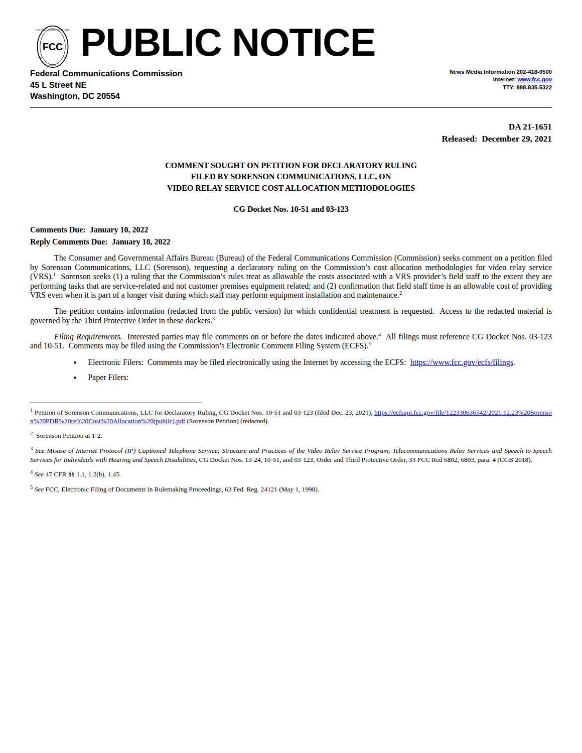FCC FEDERAL COMMUNICATIONS COMMISSION U S A ★
PUBLIC NOTICE
Federal Communications Commission
45 L Street NE
Washington, DC 20554
News Media Information 202-418-0500
Internet: www.fcc.gov
TTY: 888-835-5322
DA 21-1651
Released: December 29, 2021
COMMENT SOUGHT ON PETITION FOR DECLARATORY RULING
FILED BY SORENSON COMMUNICATIONS, LLC, ON
VIDEO RELAY SERVICE COST ALLOCATION METHODOLOGIES
CG Docket Nos. 10-51 and 03-123
Comments Due: January 10, 2022
Reply Comments Due: January 18, 2022
The Consumer and Governmental Affairs Bureau (Bureau) of the Federal Communications Commission (Commission) seeks comment on a petition filed by Sorenson Communications, LLC (Sorenson), requesting a declaratory ruling on the Commission’s cost allocation methodologies for video relay service (VRS).1 Sorenson seeks (1) a ruling that the Commission’s rules treat as allowable the costs associated with a VRS provider’s field staff to the extent they are performing tasks that are service-related and not customer premises equipment related; and (2) confirmation that field staff time is an allowable cost of providing VRS even when it is part of a longer visit during which staff may perform equipment installation and maintenance.2
The petition contains information (redacted from the public version) for which confidential treatment is requested. Access to the redacted material is governed by the Third Protective Order in these dockets.3
Filing Requirements. Interested parties may file comments on or before the dates indicated above.4 All filings must reference CG Docket Nos. 03-123 and 10-51. Comments may be filed using the Commission’s Electronic Comment Filing System (ECFS).5
Electronic Filers: Comments may be filed electronically using the Internet by accessing the ECFS: https://www.fcc.gov/ecfs/filings.
Paper Filers:
1 Petition of Sorenson Communications, LLC for Declaratory Ruling, CG Docket Nos. 10-51 and 03-123 (filed Dec. 23, 2021), https://ecfsapi.fcc.gov/file/122330636542/2021.12.23%20Sorenson%20PDR%20re%20Cost%20Allocation%20(public).pdf (Sorenson Petition) (redacted).
2 Sorenson Petition at 1-2.
3 See Misuse of Internet Protocol (IP) Captioned Telephone Service; Structure and Practices of the Video Relay Service Program; Telecommunications Relay Services and Speech-to-Speech Services for Individuals with Hearing and Speech Disabilities, CG Docket Nos. 13-24, 10-51, and 03-123, Order and Third Protective Order, 33 FCC Rcd 6802, 6803, para. 4 (CGB 2018).
4 See 47 CFR §§ 1.1, 1.2(b), 1.45.
5 See FCC, Electronic Filing of Documents in Rulemaking Proceedings, 63 Fed. Reg. 24121 (May 1, 1998).